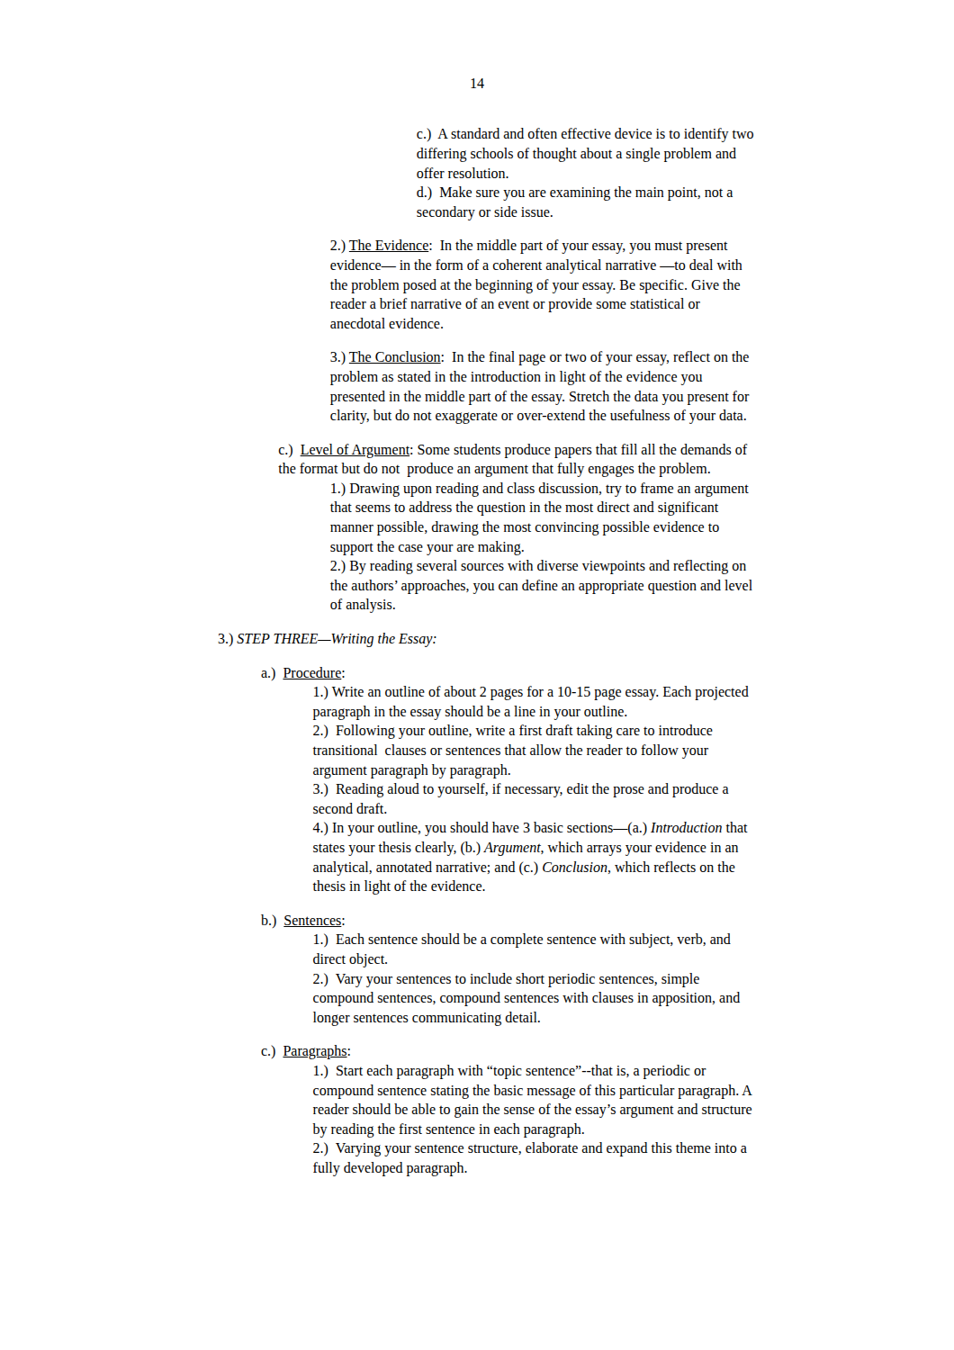14
c.) A standard and often effective device is to identify two differing schools of thought about a single problem and offer resolution.
d.) Make sure you are examining the main point, not a secondary or side issue.
2.) The Evidence: In the middle part of your essay, you must present evidence— in the form of a coherent analytical narrative —to deal with the problem posed at the beginning of your essay. Be specific. Give the reader a brief narrative of an event or provide some statistical or anecdotal evidence.
3.) The Conclusion: In the final page or two of your essay, reflect on the problem as stated in the introduction in light of the evidence you presented in the middle part of the essay. Stretch the data you present for clarity, but do not exaggerate or over-extend the usefulness of your data.
c.) Level of Argument: Some students produce papers that fill all the demands of the format but do not produce an argument that fully engages the problem.
1.) Drawing upon reading and class discussion, try to frame an argument that seems to address the question in the most direct and significant manner possible, drawing the most convincing possible evidence to support the case your are making.
2.) By reading several sources with diverse viewpoints and reflecting on the authors’ approaches, you can define an appropriate question and level of analysis.
3.) STEP THREE—Writing the Essay:
a.) Procedure:
1.) Write an outline of about 2 pages for a 10-15 page essay. Each projected paragraph in the essay should be a line in your outline.
2.) Following your outline, write a first draft taking care to introduce transitional clauses or sentences that allow the reader to follow your argument paragraph by paragraph.
3.) Reading aloud to yourself, if necessary, edit the prose and produce a second draft.
4.) In your outline, you should have 3 basic sections—(a.) Introduction that states your thesis clearly, (b.) Argument, which arrays your evidence in an analytical, annotated narrative; and (c.) Conclusion, which reflects on the thesis in light of the evidence.
b.) Sentences:
1.) Each sentence should be a complete sentence with subject, verb, and direct object.
2.) Vary your sentences to include short periodic sentences, simple compound sentences, compound sentences with clauses in apposition, and longer sentences communicating detail.
c.) Paragraphs:
1.) Start each paragraph with “topic sentence”--that is, a periodic or compound sentence stating the basic message of this particular paragraph. A reader should be able to gain the sense of the essay’s argument and structure by reading the first sentence in each paragraph.
2.) Varying your sentence structure, elaborate and expand this theme into a fully developed paragraph.